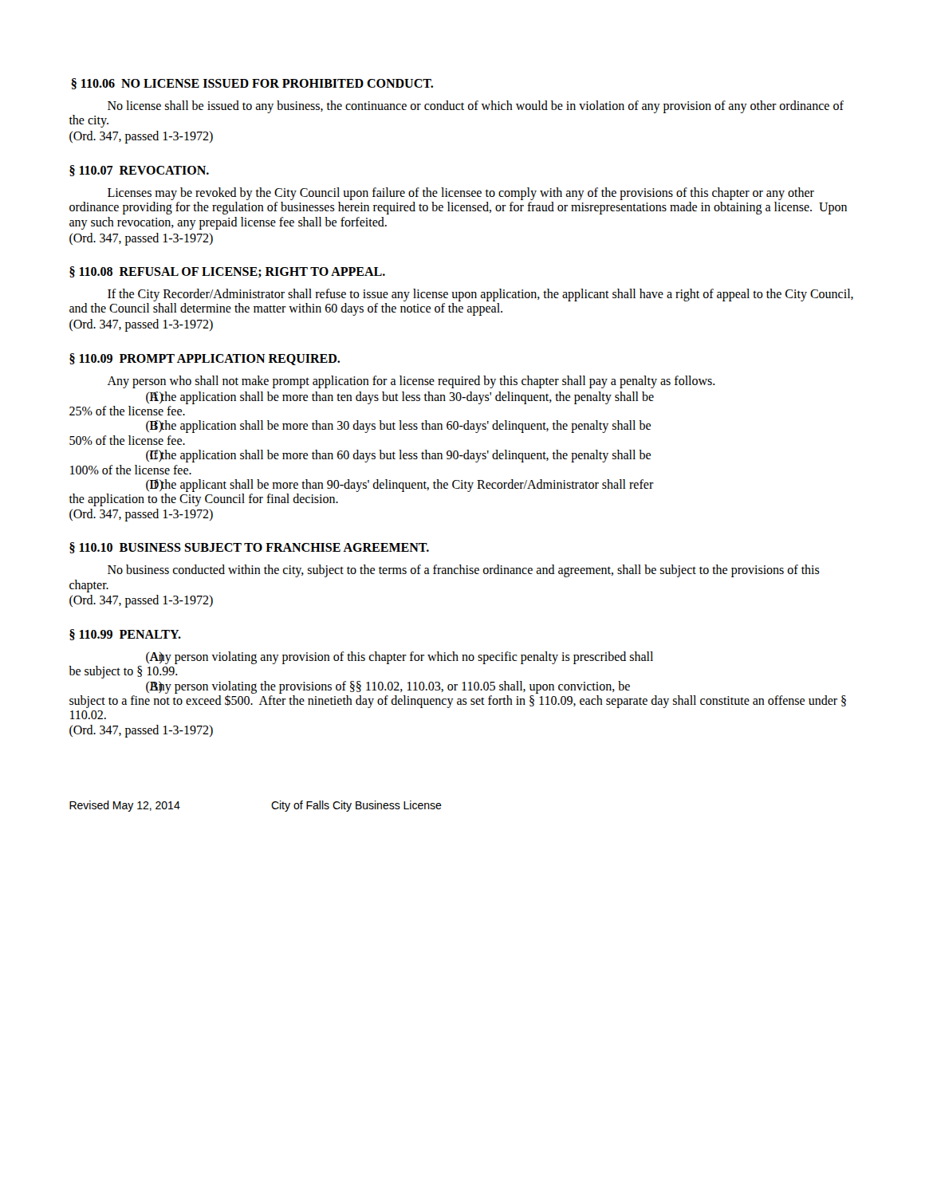§ 110.06 No License Issued for Prohibited Conduct.
No license shall be issued to any business, the continuance or conduct of which would be in violation of any provision of any other ordinance of the city.
(Ord. 347, passed 1-3-1972)
§ 110.07 Revocation.
Licenses may be revoked by the City Council upon failure of the licensee to comply with any of the provisions of this chapter or any other ordinance providing for the regulation of businesses herein required to be licensed, or for fraud or misrepresentations made in obtaining a license. Upon any such revocation, any prepaid license fee shall be forfeited.
(Ord. 347, passed 1-3-1972)
§ 110.08 Refusal of License; Right to Appeal.
If the City Recorder/Administrator shall refuse to issue any license upon application, the applicant shall have a right of appeal to the City Council, and the Council shall determine the matter within 60 days of the notice of the appeal.
(Ord. 347, passed 1-3-1972)
§ 110.09 Prompt Application Required.
Any person who shall not make prompt application for a license required by this chapter shall pay a penalty as follows.
(A) If the application shall be more than ten days but less than 30-days' delinquent, the penalty shall be
25% of the license fee.
(B) If the application shall be more than 30 days but less than 60-days' delinquent, the penalty shall be
50% of the license fee.
(C) If the application shall be more than 60 days but less than 90-days' delinquent, the penalty shall be
100% of the license fee.
(D) If the applicant shall be more than 90-days' delinquent, the City Recorder/Administrator shall refer
the application to the City Council for final decision.
(Ord. 347, passed 1-3-1972)
§ 110.10 Business Subject to Franchise Agreement.
No business conducted within the city, subject to the terms of a franchise ordinance and agreement, shall be subject to the provisions of this chapter.
(Ord. 347, passed 1-3-1972)
§ 110.99 Penalty.
(A) Any person violating any provision of this chapter for which no specific penalty is prescribed shall
be subject to § 10.99.
(B) Any person violating the provisions of §§ 110.02, 110.03, or 110.05 shall, upon conviction, be
subject to a fine not to exceed $500. After the ninetieth day of delinquency as set forth in § 110.09, each separate day shall constitute an offense under § 110.02.
(Ord. 347, passed 1-3-1972)
Revised May 12, 2014 City of Falls City Business License